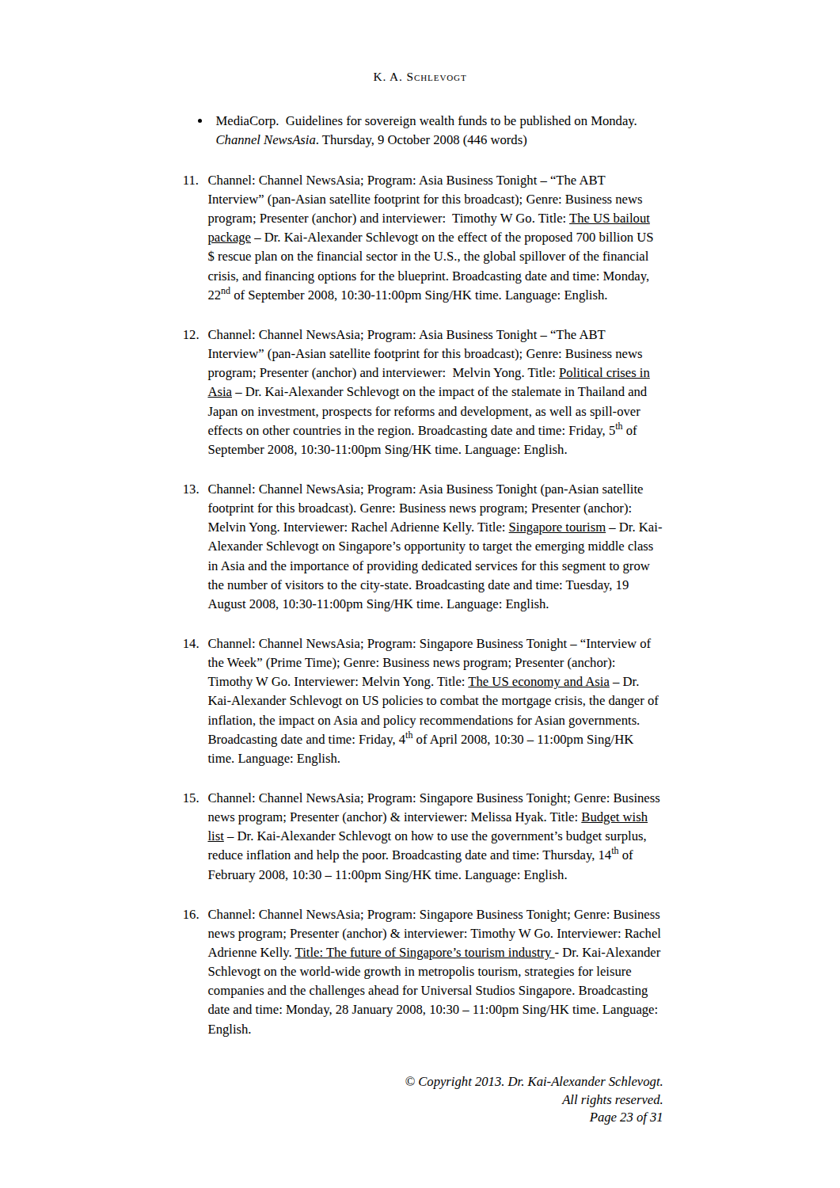K. A. Schlevogt
MediaCorp. Guidelines for sovereign wealth funds to be published on Monday. Channel NewsAsia. Thursday, 9 October 2008 (446 words)
Channel: Channel NewsAsia; Program: Asia Business Tonight – “The ABT Interview” (pan-Asian satellite footprint for this broadcast); Genre: Business news program; Presenter (anchor) and interviewer: Timothy W Go. Title: The US bailout package – Dr. Kai-Alexander Schlevogt on the effect of the proposed 700 billion US $ rescue plan on the financial sector in the U.S., the global spillover of the financial crisis, and financing options for the blueprint. Broadcasting date and time: Monday, 22nd of September 2008, 10:30-11:00pm Sing/HK time. Language: English.
Channel: Channel NewsAsia; Program: Asia Business Tonight – “The ABT Interview” (pan-Asian satellite footprint for this broadcast); Genre: Business news program; Presenter (anchor) and interviewer: Melvin Yong. Title: Political crises in Asia – Dr. Kai-Alexander Schlevogt on the impact of the stalemate in Thailand and Japan on investment, prospects for reforms and development, as well as spill-over effects on other countries in the region. Broadcasting date and time: Friday, 5th of September 2008, 10:30-11:00pm Sing/HK time. Language: English.
Channel: Channel NewsAsia; Program: Asia Business Tonight (pan-Asian satellite footprint for this broadcast). Genre: Business news program; Presenter (anchor): Melvin Yong. Interviewer: Rachel Adrienne Kelly. Title: Singapore tourism – Dr. Kai-Alexander Schlevogt on Singapore’s opportunity to target the emerging middle class in Asia and the importance of providing dedicated services for this segment to grow the number of visitors to the city-state. Broadcasting date and time: Tuesday, 19 August 2008, 10:30-11:00pm Sing/HK time. Language: English.
Channel: Channel NewsAsia; Program: Singapore Business Tonight – “Interview of the Week” (Prime Time); Genre: Business news program; Presenter (anchor): Timothy W Go. Interviewer: Melvin Yong. Title: The US economy and Asia – Dr. Kai-Alexander Schlevogt on US policies to combat the mortgage crisis, the danger of inflation, the impact on Asia and policy recommendations for Asian governments. Broadcasting date and time: Friday, 4th of April 2008, 10:30 – 11:00pm Sing/HK time. Language: English.
Channel: Channel NewsAsia; Program: Singapore Business Tonight; Genre: Business news program; Presenter (anchor) & interviewer: Melissa Hyak. Title: Budget wish list – Dr. Kai-Alexander Schlevogt on how to use the government’s budget surplus, reduce inflation and help the poor. Broadcasting date and time: Thursday, 14th of February 2008, 10:30 – 11:00pm Sing/HK time. Language: English.
Channel: Channel NewsAsia; Program: Singapore Business Tonight; Genre: Business news program; Presenter (anchor) & interviewer: Timothy W Go. Interviewer: Rachel Adrienne Kelly. Title: The future of Singapore’s tourism industry - Dr. Kai-Alexander Schlevogt on the world-wide growth in metropolis tourism, strategies for leisure companies and the challenges ahead for Universal Studios Singapore. Broadcasting date and time: Monday, 28 January 2008, 10:30 – 11:00pm Sing/HK time. Language: English.
© Copyright 2013. Dr. Kai-Alexander Schlevogt.
All rights reserved.
Page 23 of 31